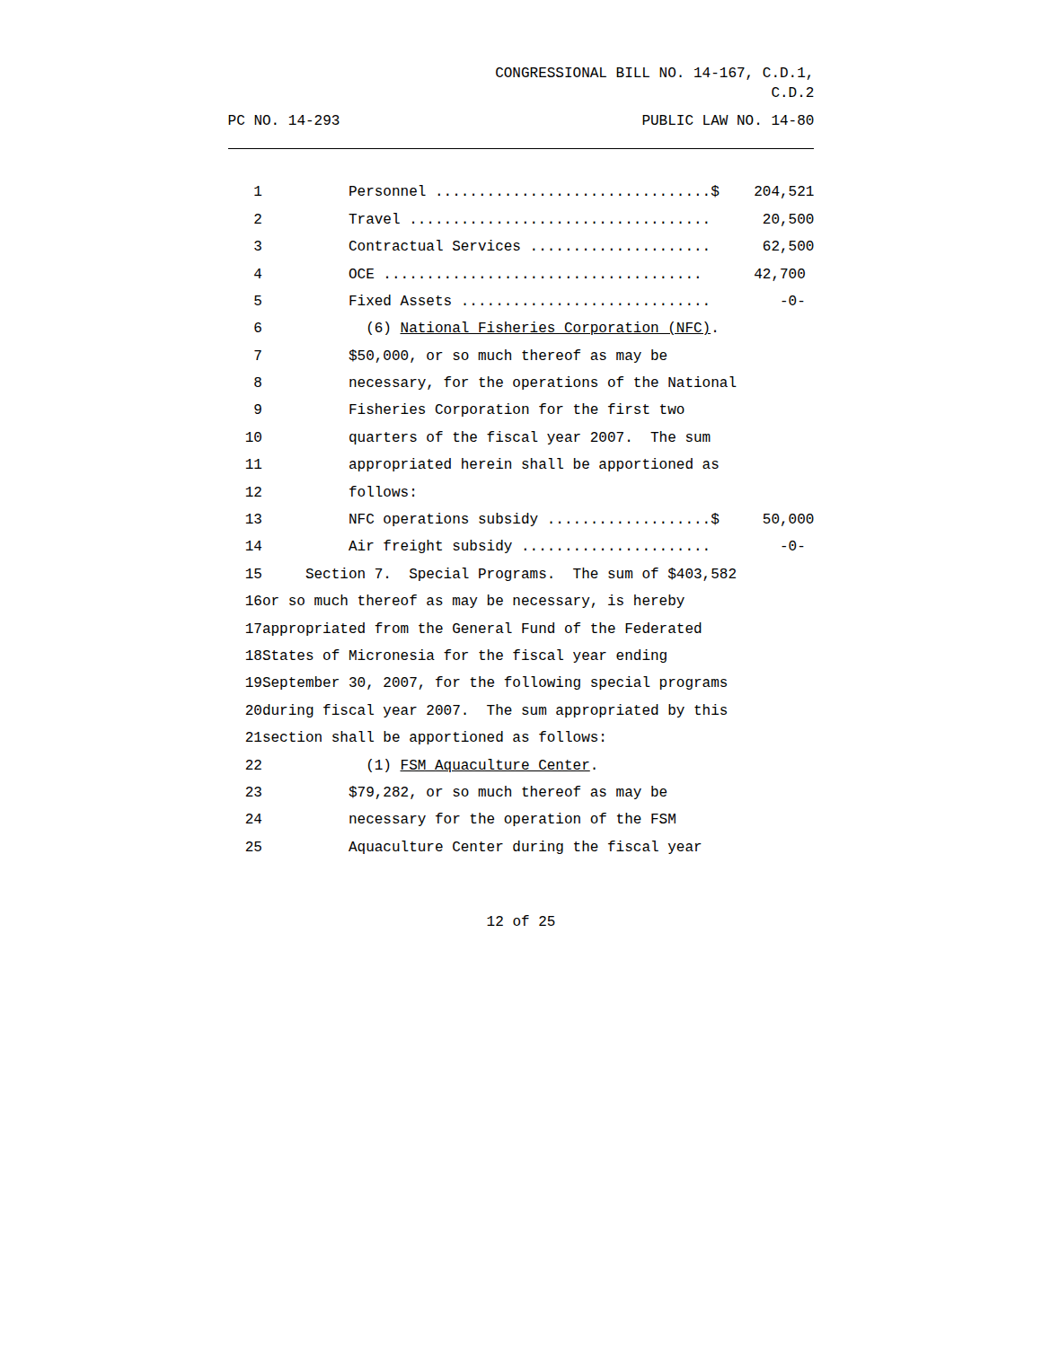CONGRESSIONAL BILL NO. 14-167, C.D.1, C.D.2
PC NO. 14-293
PUBLIC LAW NO. 14-80
| 1 | Personnel ................................$ 204,521 |
| 2 | Travel ................................... 20,500 |
| 3 | Contractual Services ..................... 62,500 |
| 4 | OCE ..................................... 42,700 |
| 5 | Fixed Assets ............................. -0- |
| 6 | (6) National Fisheries Corporation (NFC) . |
| 7 | $50,000, or so much thereof as may be |
| 8 | necessary, for the operations of the National |
| 9 | Fisheries Corporation for the first two |
| 10 | quarters of the fiscal year 2007. The sum |
| 11 | appropriated herein shall be apportioned as |
| 12 | follows: |
| 13 | NFC operations subsidy ...................$ 50,000 |
| 14 | Air freight subsidy ...................... -0- |
| 15 | Section 7. Special Programs. The sum of $403,582 |
| 16 | or so much thereof as may be necessary, is hereby |
| 17 | appropriated from the General Fund of the Federated |
| 18 | States of Micronesia for the fiscal year ending |
| 19 | September 30, 2007, for the following special programs |
| 20 | during fiscal year 2007. The sum appropriated by this |
| 21 | section shall be apportioned as follows: |
| 22 | (1) FSM Aquaculture Center . |
| 23 | $79,282, or so much thereof as may be |
| 24 | necessary for the operation of the FSM |
| 25 | Aquaculture Center during the fiscal year |
12 of 25